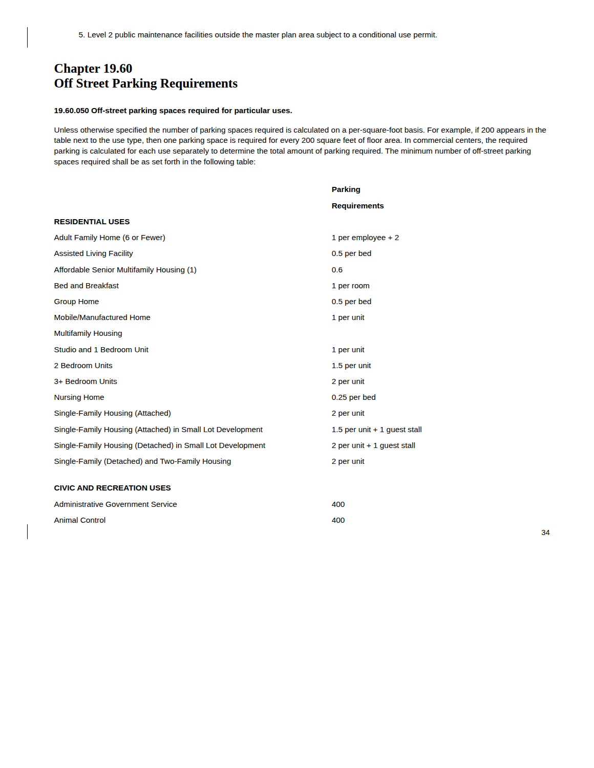5. Level 2 public maintenance facilities outside the master plan area subject to a conditional use permit.
Chapter 19.60
Off Street Parking Requirements
19.60.050 Off-street parking spaces required for particular uses.
Unless otherwise specified the number of parking spaces required is calculated on a per-square-foot basis. For example, if 200 appears in the table next to the use type, then one parking space is required for every 200 square feet of floor area. In commercial centers, the required parking is calculated for each use separately to determine the total amount of parking required. The minimum number of off-street parking spaces required shall be as set forth in the following table:
| | Parking |
| | Requirements |
| RESIDENTIAL USES | |
| Adult Family Home (6 or Fewer) | 1 per employee + 2 |
| Assisted Living Facility | 0.5 per bed |
| Affordable Senior Multifamily Housing (1) | 0.6 |
| Bed and Breakfast | 1 per room |
| Group Home | 0.5 per bed |
| Mobile/Manufactured Home | 1 per unit |
| Multifamily Housing | |
| Studio and 1 Bedroom Unit | 1 per unit |
| 2 Bedroom Units | 1.5 per unit |
| 3+ Bedroom Units | 2 per unit |
| Nursing Home | 0.25 per bed |
| Single-Family Housing (Attached) | 2 per unit |
| Single-Family Housing (Attached) in Small Lot Development | 1.5 per unit + 1 guest stall |
| Single-Family Housing (Detached) in Small Lot Development | 2 per unit + 1 guest stall |
| Single-Family (Detached) and Two-Family Housing | 2 per unit |
| CIVIC AND RECREATION USES | |
| Administrative Government Service | 400 |
| Animal Control | 400 |
34